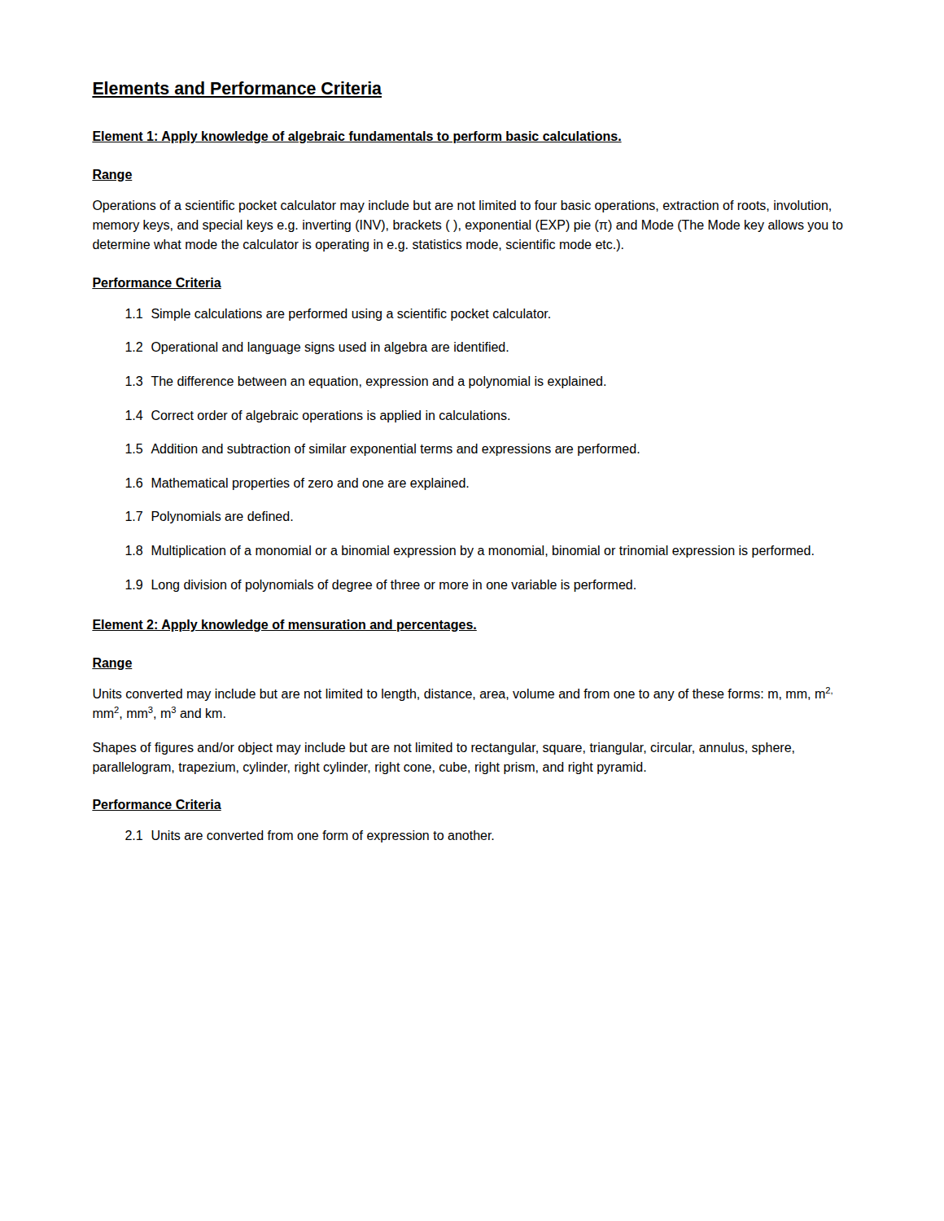Elements and Performance Criteria
Element 1: Apply knowledge of algebraic fundamentals to perform basic calculations.
Range
Operations of a scientific pocket calculator may include but are not limited to four basic operations, extraction of roots, involution, memory keys, and special keys e.g. inverting (INV), brackets ( ), exponential (EXP) pie (π) and Mode (The Mode key allows you to determine what mode the calculator is operating in e.g. statistics mode, scientific mode etc.).
Performance Criteria
1.1 Simple calculations are performed using a scientific pocket calculator.
1.2 Operational and language signs used in algebra are identified.
1.3 The difference between an equation, expression and a polynomial is explained.
1.4 Correct order of algebraic operations is applied in calculations.
1.5 Addition and subtraction of similar exponential terms and expressions are performed.
1.6 Mathematical properties of zero and one are explained.
1.7 Polynomials are defined.
1.8 Multiplication of a monomial or a binomial expression by a monomial, binomial or trinomial expression is performed.
1.9 Long division of polynomials of degree of three or more in one variable is performed.
Element 2: Apply knowledge of mensuration and percentages.
Range
Units converted may include but are not limited to length, distance, area, volume and from one to any of these forms: m, mm, m2, mm2, mm3, m3 and km.
Shapes of figures and/or object may include but are not limited to rectangular, square, triangular, circular, annulus, sphere, parallelogram, trapezium, cylinder, right cylinder, right cone, cube, right prism, and right pyramid.
Performance Criteria
2.1 Units are converted from one form of expression to another.